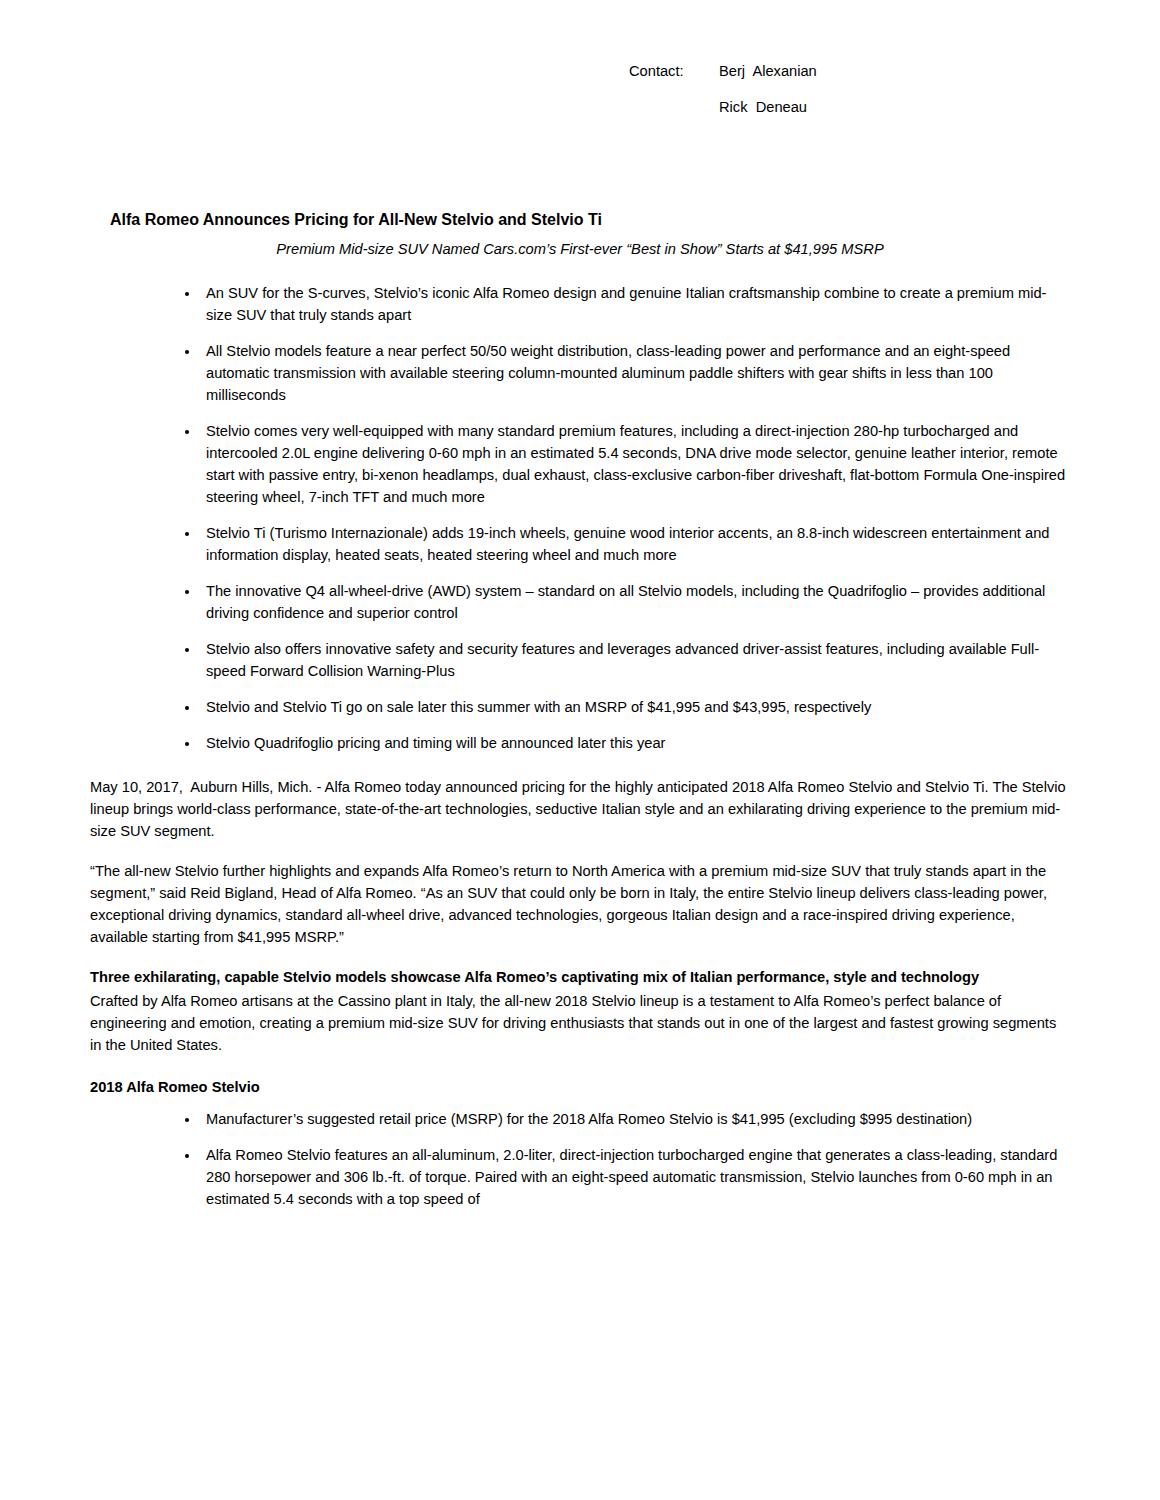Contact: Berj Alexanian
Rick Deneau
Alfa Romeo Announces Pricing for All-New Stelvio and Stelvio Ti
Premium Mid-size SUV Named Cars.com’s First-ever “Best in Show” Starts at $41,995 MSRP
An SUV for the S-curves, Stelvio’s iconic Alfa Romeo design and genuine Italian craftsmanship combine to create a premium mid-size SUV that truly stands apart
All Stelvio models feature a near perfect 50/50 weight distribution, class-leading power and performance and an eight-speed automatic transmission with available steering column-mounted aluminum paddle shifters with gear shifts in less than 100 milliseconds
Stelvio comes very well-equipped with many standard premium features, including a direct-injection 280-hp turbocharged and intercooled 2.0L engine delivering 0-60 mph in an estimated 5.4 seconds, DNA drive mode selector, genuine leather interior, remote start with passive entry, bi-xenon headlamps, dual exhaust, class-exclusive carbon-fiber driveshaft, flat-bottom Formula One-inspired steering wheel, 7-inch TFT and much more
Stelvio Ti (Turismo Internazionale) adds 19-inch wheels, genuine wood interior accents, an 8.8-inch widescreen entertainment and information display, heated seats, heated steering wheel and much more
The innovative Q4 all-wheel-drive (AWD) system – standard on all Stelvio models, including the Quadrifoglio – provides additional driving confidence and superior control
Stelvio also offers innovative safety and security features and leverages advanced driver-assist features, including available Full-speed Forward Collision Warning-Plus
Stelvio and Stelvio Ti go on sale later this summer with an MSRP of $41,995 and $43,995, respectively
Stelvio Quadrifoglio pricing and timing will be announced later this year
May 10, 2017, Auburn Hills, Mich. - Alfa Romeo today announced pricing for the highly anticipated 2018 Alfa Romeo Stelvio and Stelvio Ti. The Stelvio lineup brings world-class performance, state-of-the-art technologies, seductive Italian style and an exhilarating driving experience to the premium mid-size SUV segment.
“The all-new Stelvio further highlights and expands Alfa Romeo’s return to North America with a premium mid-size SUV that truly stands apart in the segment,” said Reid Bigland, Head of Alfa Romeo. “As an SUV that could only be born in Italy, the entire Stelvio lineup delivers class-leading power, exceptional driving dynamics, standard all-wheel drive, advanced technologies, gorgeous Italian design and a race-inspired driving experience, available starting from $41,995 MSRP.”
Three exhilarating, capable Stelvio models showcase Alfa Romeo’s captivating mix of Italian performance, style and technology
Crafted by Alfa Romeo artisans at the Cassino plant in Italy, the all-new 2018 Stelvio lineup is a testament to Alfa Romeo’s perfect balance of engineering and emotion, creating a premium mid-size SUV for driving enthusiasts that stands out in one of the largest and fastest growing segments in the United States.
2018 Alfa Romeo Stelvio
Manufacturer’s suggested retail price (MSRP) for the 2018 Alfa Romeo Stelvio is $41,995 (excluding $995 destination)
Alfa Romeo Stelvio features an all-aluminum, 2.0-liter, direct-injection turbocharged engine that generates a class-leading, standard 280 horsepower and 306 lb.-ft. of torque. Paired with an eight-speed automatic transmission, Stelvio launches from 0-60 mph in an estimated 5.4 seconds with a top speed of